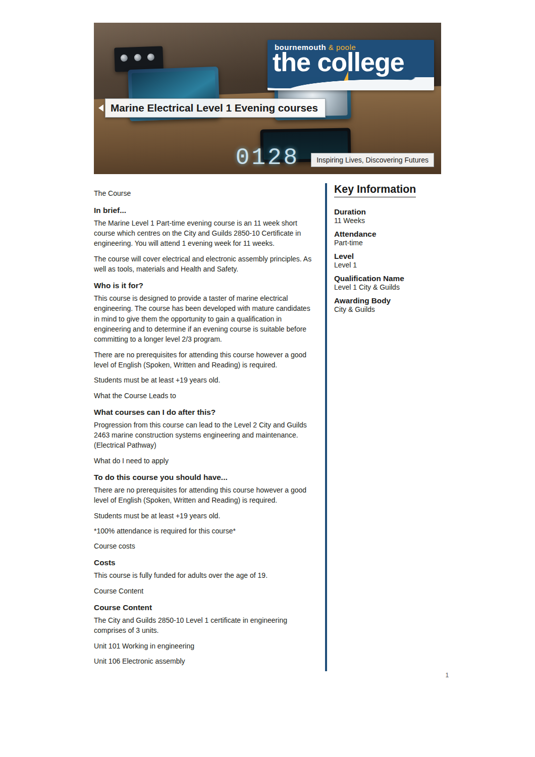0128
bournemouth & poole
the college
Marine Electrical Level 1 Evening courses
Inspiring Lives, Discovering Futures
The Course
In brief...
The Marine Level 1 Part-time evening course is an 11 week short course which centres on the City and Guilds 2850-10 Certificate in engineering. You will attend 1 evening week for 11 weeks.
The course will cover electrical and electronic assembly principles. As well as tools, materials and Health and Safety.
Who is it for?
This course is designed to provide a taster of marine electrical engineering. The course has been developed with mature candidates in mind to give them the opportunity to gain a qualification in engineering and to determine if an evening course is suitable before committing to a longer level 2/3 program.
There are no prerequisites for attending this course however a good level of English (Spoken, Written and Reading) is required.
Students must be at least +19 years old.
What the Course Leads to
What courses can I do after this?
Progression from this course can lead to the Level 2 City and Guilds 2463 marine construction systems engineering and maintenance. (Electrical Pathway)
What do I need to apply
To do this course you should have...
There are no prerequisites for attending this course however a good level of English (Spoken, Written and Reading) is required.
Students must be at least +19 years old.
*100% attendance is required for this course*
Course costs
Costs
This course is fully funded for adults over the age of 19.
Course Content
Course Content
The City and Guilds 2850-10 Level 1 certificate in engineering comprises of 3 units.
Unit 101 Working in engineering
Unit 106 Electronic assembly
Key Information
Duration
11 Weeks
Attendance
Part-time
Level
Level 1
Qualification Name
Level 1 City & Guilds
Awarding Body
City & Guilds
1